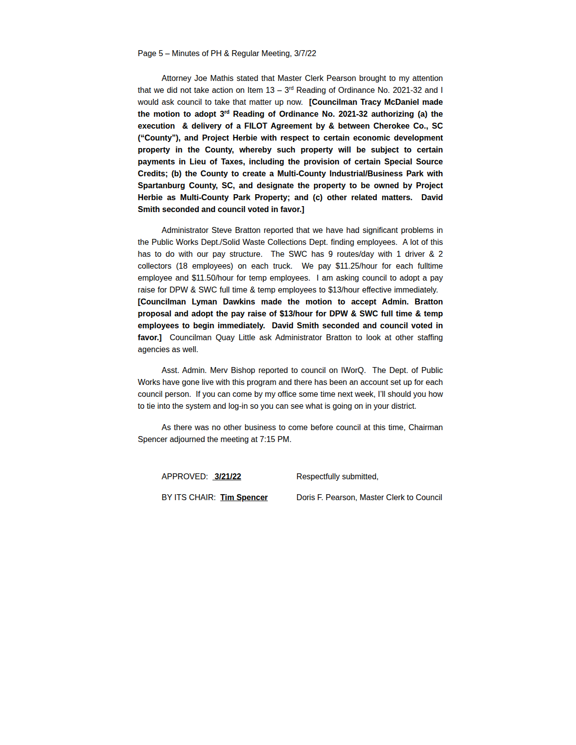Page 5 – Minutes of PH & Regular Meeting, 3/7/22
Attorney Joe Mathis stated that Master Clerk Pearson brought to my attention that we did not take action on Item 13 – 3rd Reading of Ordinance No. 2021-32 and I would ask council to take that matter up now. [Councilman Tracy McDaniel made the motion to adopt 3rd Reading of Ordinance No. 2021-32 authorizing (a) the execution & delivery of a FILOT Agreement by & between Cherokee Co., SC (“County”), and Project Herbie with respect to certain economic development property in the County, whereby such property will be subject to certain payments in Lieu of Taxes, including the provision of certain Special Source Credits; (b) the County to create a Multi-County Industrial/Business Park with Spartanburg County, SC, and designate the property to be owned by Project Herbie as Multi-County Park Property; and (c) other related matters. David Smith seconded and council voted in favor.]
Administrator Steve Bratton reported that we have had significant problems in the Public Works Dept./Solid Waste Collections Dept. finding employees. A lot of this has to do with our pay structure. The SWC has 9 routes/day with 1 driver & 2 collectors (18 employees) on each truck. We pay $11.25/hour for each fulltime employee and $11.50/hour for temp employees. I am asking council to adopt a pay raise for DPW & SWC full time & temp employees to $13/hour effective immediately. [Councilman Lyman Dawkins made the motion to accept Admin. Bratton proposal and adopt the pay raise of $13/hour for DPW & SWC full time & temp employees to begin immediately. David Smith seconded and council voted in favor.] Councilman Quay Little ask Administrator Bratton to look at other staffing agencies as well.
Asst. Admin. Merv Bishop reported to council on IWorQ. The Dept. of Public Works have gone live with this program and there has been an account set up for each council person. If you can come by my office some time next week, I’ll should you how to tie into the system and log-in so you can see what is going on in your district.
As there was no other business to come before council at this time, Chairman Spencer adjourned the meeting at 7:15 PM.
| APPROVED: 3/21/22 | Respectfully submitted, |
| BY ITS CHAIR: Tim Spencer | Doris F. Pearson, Master Clerk to Council |